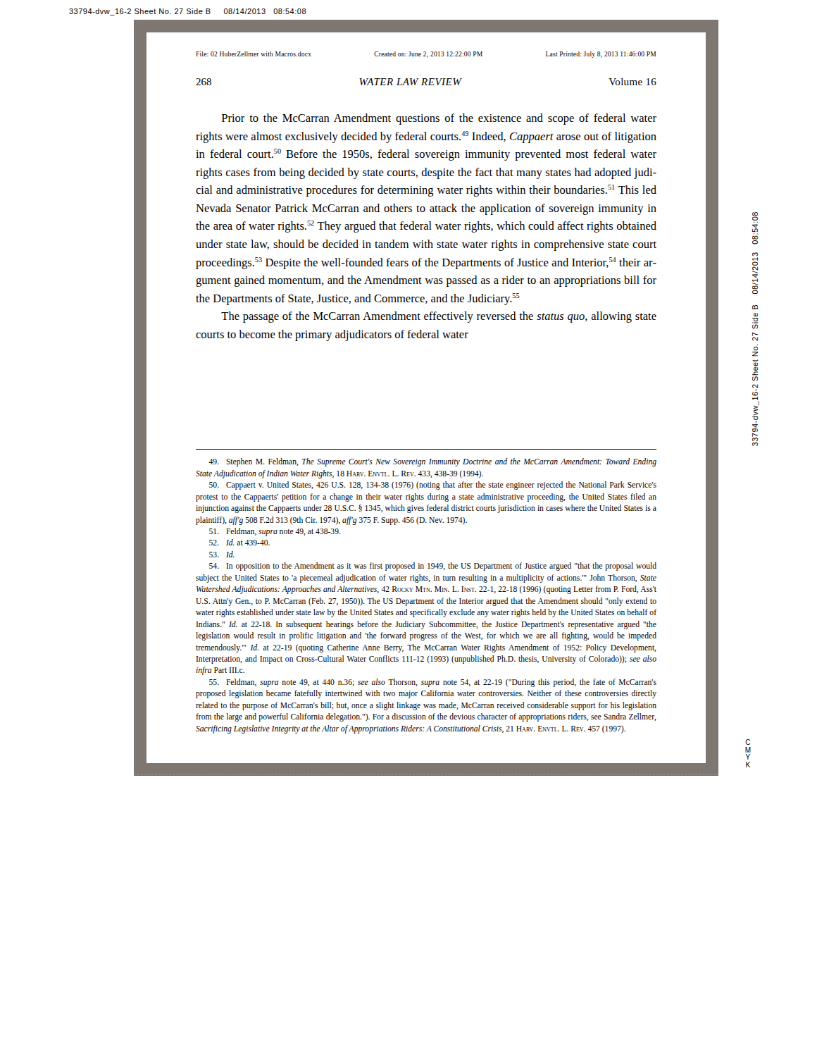33794-dvw_16-2 Sheet No. 27 Side B 08/14/2013 08:54:08
33794-dvw_16-2 Sheet No. 27 Side B 08/14/2013 08:54:08
File: 02 HuberZellmer with Macros.docx Created on: June 2, 2013 12:22:00 PM Last Printed: July 8, 2013 11:46:00 PM
268 WATER LAW REVIEW Volume 16
Prior to the McCarran Amendment questions of the existence and scope of federal water rights were almost exclusively decided by federal courts.49 Indeed, Cappaert arose out of litigation in federal court.50 Before the 1950s, federal sovereign immunity prevented most federal water rights cases from being decided by state courts, despite the fact that many states had adopted judicial and administrative procedures for determining water rights within their boundaries.51 This led Nevada Senator Patrick McCarran and others to attack the application of sovereign immunity in the area of water rights.52 They argued that federal water rights, which could affect rights obtained under state law, should be decided in tandem with state water rights in comprehensive state court proceedings.53 Despite the well-founded fears of the Departments of Justice and Interior,54 their argument gained momentum, and the Amendment was passed as a rider to an appropriations bill for the Departments of State, Justice, and Commerce, and the Judiciary.55
The passage of the McCarran Amendment effectively reversed the status quo, allowing state courts to become the primary adjudicators of federal water
49. Stephen M. Feldman, The Supreme Court's New Sovereign Immunity Doctrine and the McCarran Amendment: Toward Ending State Adjudication of Indian Water Rights, 18 Harv. Envtl. L. Rev. 433, 438-39 (1994).
50. Cappaert v. United States, 426 U.S. 128, 134-38 (1976) (noting that after the state engineer rejected the National Park Service's protest to the Cappaerts' petition for a change in their water rights during a state administrative proceeding, the United States filed an injunction against the Cappaerts under 28 U.S.C. § 1345, which gives federal district courts jurisdiction in cases where the United States is a plaintiff), aff'g 508 F.2d 313 (9th Cir. 1974), aff'g 375 F. Supp. 456 (D. Nev. 1974).
51. Feldman, supra note 49, at 438-39.
52. Id. at 439-40.
53. Id.
54. In opposition to the Amendment as it was first proposed in 1949, the US Department of Justice argued "that the proposal would subject the United States to 'a piecemeal adjudication of water rights, in turn resulting in a multiplicity of actions.'" John Thorson, State Watershed Adjudications: Approaches and Alternatives, 42 Rocky Mtn. Min. L. Inst. 22-1, 22-18 (1996) (quoting Letter from P. Ford, Ass't U.S. Attn'y Gen., to P. McCarran (Feb. 27, 1950)). The US Department of the Interior argued that the Amendment should "only extend to water rights established under state law by the United States and specifically exclude any water rights held by the United States on behalf of Indians." Id. at 22-18. In subsequent hearings before the Judiciary Subcommittee, the Justice Department's representative argued "the legislation would result in prolific litigation and 'the forward progress of the West, for which we are all fighting, would be impeded tremendously.'" Id. at 22-19 (quoting Catherine Anne Berry, The McCarran Water Rights Amendment of 1952: Policy Development, Interpretation, and Impact on Cross-Cultural Water Conflicts 111-12 (1993) (unpublished Ph.D. thesis, University of Colorado)); see also infra Part III.c.
55. Feldman, supra note 49, at 440 n.36; see also Thorson, supra note 54, at 22-19 ("During this period, the fate of McCarran's proposed legislation became fatefully intertwined with two major California water controversies. Neither of these controversies directly related to the purpose of McCarran's bill; but, once a slight linkage was made, McCarran received considerable support for his legislation from the large and powerful California delegation."). For a discussion of the devious character of appropriations riders, see Sandra Zellmer, Sacrificing Legislative Integrity at the Altar of Appropriations Riders: A Constitutional Crisis, 21 Harv. Envtl. L. Rev. 457 (1997).
CM YK